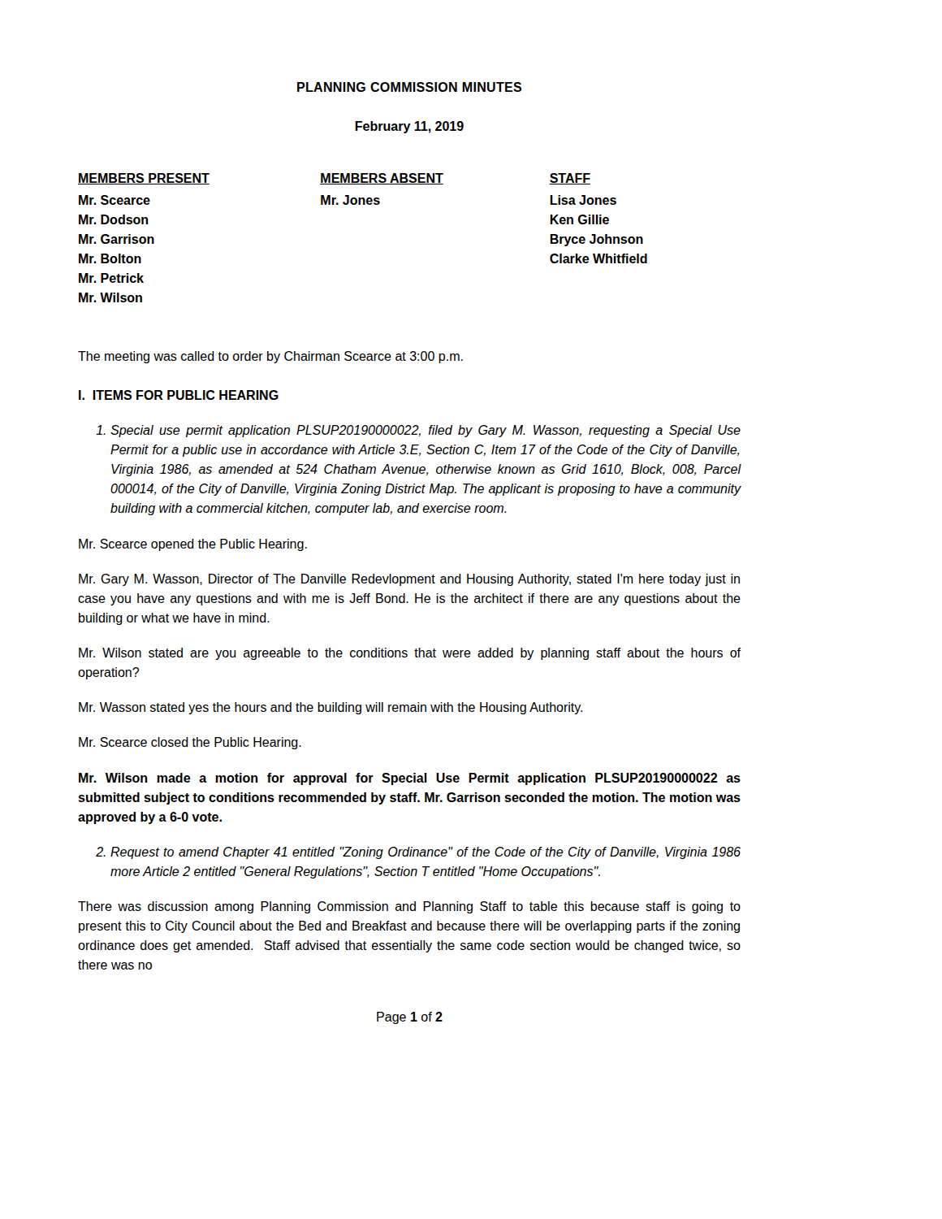PLANNING COMMISSION MINUTES
February 11, 2019
| MEMBERS PRESENT | MEMBERS ABSENT | STAFF |
| --- | --- | --- |
| Mr. Scearce | Mr. Jones | Lisa Jones |
| Mr. Dodson | | Ken Gillie |
| Mr. Garrison | | Bryce Johnson |
| Mr. Bolton | | Clarke Whitfield |
| Mr. Petrick | | |
| Mr. Wilson | | |
The meeting was called to order by Chairman Scearce at 3:00 p.m.
I. ITEMS FOR PUBLIC HEARING
Special use permit application PLSUP20190000022, filed by Gary M. Wasson, requesting a Special Use Permit for a public use in accordance with Article 3.E, Section C, Item 17 of the Code of the City of Danville, Virginia 1986, as amended at 524 Chatham Avenue, otherwise known as Grid 1610, Block, 008, Parcel 000014, of the City of Danville, Virginia Zoning District Map. The applicant is proposing to have a community building with a commercial kitchen, computer lab, and exercise room.
Mr. Scearce opened the Public Hearing.
Mr. Gary M. Wasson, Director of The Danville Redevlopment and Housing Authority, stated I'm here today just in case you have any questions and with me is Jeff Bond. He is the architect if there are any questions about the building or what we have in mind.
Mr. Wilson stated are you agreeable to the conditions that were added by planning staff about the hours of operation?
Mr. Wasson stated yes the hours and the building will remain with the Housing Authority.
Mr. Scearce closed the Public Hearing.
Mr. Wilson made a motion for approval for Special Use Permit application PLSUP20190000022 as submitted subject to conditions recommended by staff. Mr. Garrison seconded the motion. The motion was approved by a 6-0 vote.
Request to amend Chapter 41 entitled "Zoning Ordinance" of the Code of the City of Danville, Virginia 1986 more Article 2 entitled "General Regulations", Section T entitled "Home Occupations".
There was discussion among Planning Commission and Planning Staff to table this because staff is going to present this to City Council about the Bed and Breakfast and because there will be overlapping parts if the zoning ordinance does get amended. Staff advised that essentially the same code section would be changed twice, so there was no
Page 1 of 2